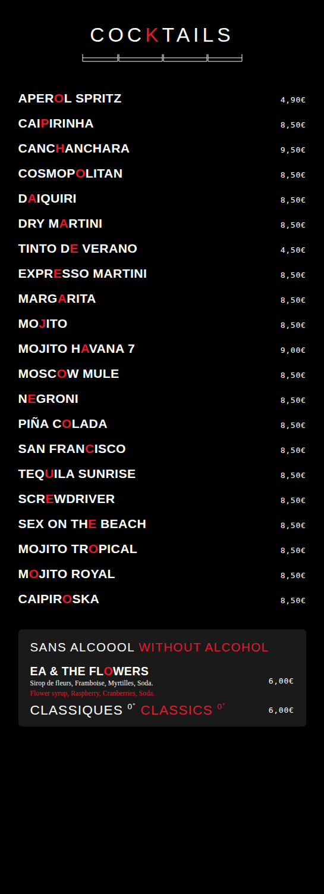Cocktails
Aperol Spritz 4,90€
Caipirinha 8,50€
Canchanchara 9,50€
Cosmopolitan 8,50€
Daiquiri 8,50€
Dry Martini 8,50€
Tinto de Verano 4,50€
Expresso Martini 8,50€
Margarita 8,50€
Mojito 8,50€
Mojito Havana 79,00€
Moscow Mule 8,50€
Negroni 8,50€
Piña Colada 8,50€
San Francisco 8,50€
Tequila Sunrise 8,50€
Screwdriver 8,50€
Sex on the Beach 8,50€
Mojito Tropical 8,50€
Mojito Royal 8,50€
Caipiroska 8,50€
Sans Alcoool Without Alcohol
Ea & The Flowers
Sirop de fleurs, Framboise, Myrtilles, Soda.
Flower syrup, Raspberry, Cranberries, Soda.
6,00€
Classiques 0˚ Classics 0˚ 6,00€